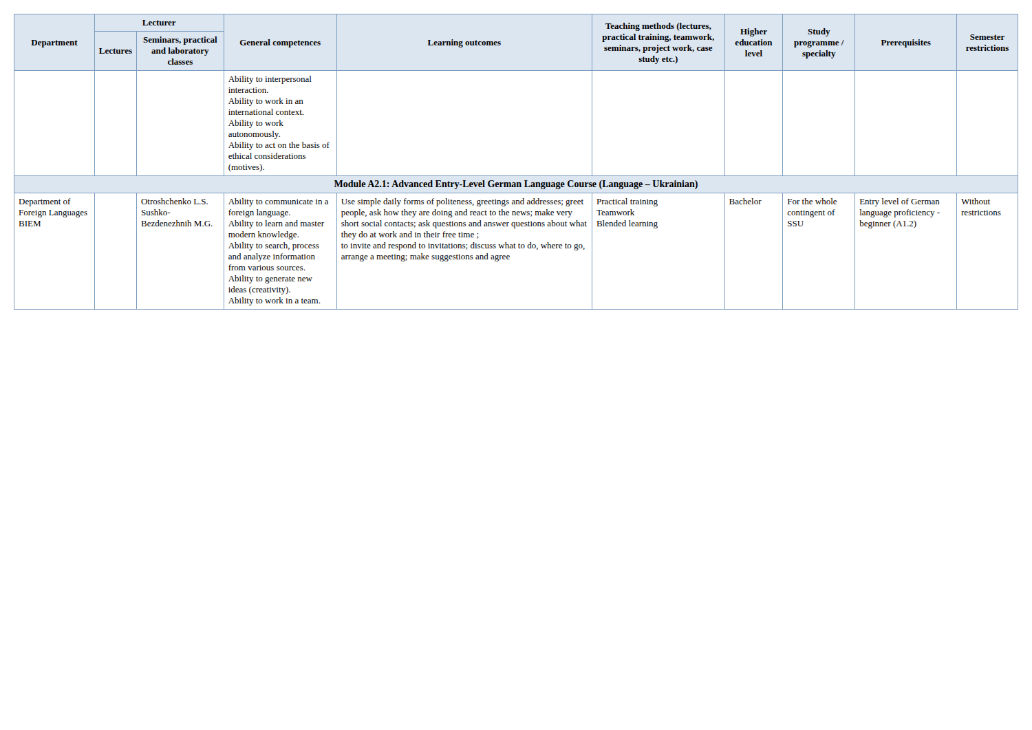| Department | Lecturer | General competences | Learning outcomes | Teaching methods (lectures, practical training, teamwork, seminars, project work, case study etc.) | Higher education level | Study programme / specialty | Prerequisites | Semester restrictions |
| --- | --- | --- | --- | --- | --- | --- | --- | --- |
| Lectures | Seminars, practical and laboratory classes |
| | | | Ability to interpersonal interaction. Ability to work in an international context. Ability to work autonomously. Ability to act on the basis of ethical considerations (motives). | | | | | | |
| Module A2.1: Advanced Entry-Level German Language Course (Language – Ukrainian) |
| Department of Foreign Languages BIEM | | Otroshchenko L.S. Sushko-Bezdenezhnih M.G. | Ability to communicate in a foreign language. Ability to learn and master modern knowledge. Ability to search, process and analyze information from various sources. Ability to generate new ideas (creativity). Ability to work in a team. | Use simple daily forms of politeness, greetings and addresses; greet people, ask how they are doing and react to the news; make very short social contacts; ask questions and answer questions about what they do at work and in their free time ; to invite and respond to invitations; discuss what to do, where to go, arrange a meeting; make suggestions and agree | Practical training Teamwork Blended learning | Bachelor | For the whole contingent of SSU | Entry level of German language proficiency - beginner (A1.2) | Without restrictions |